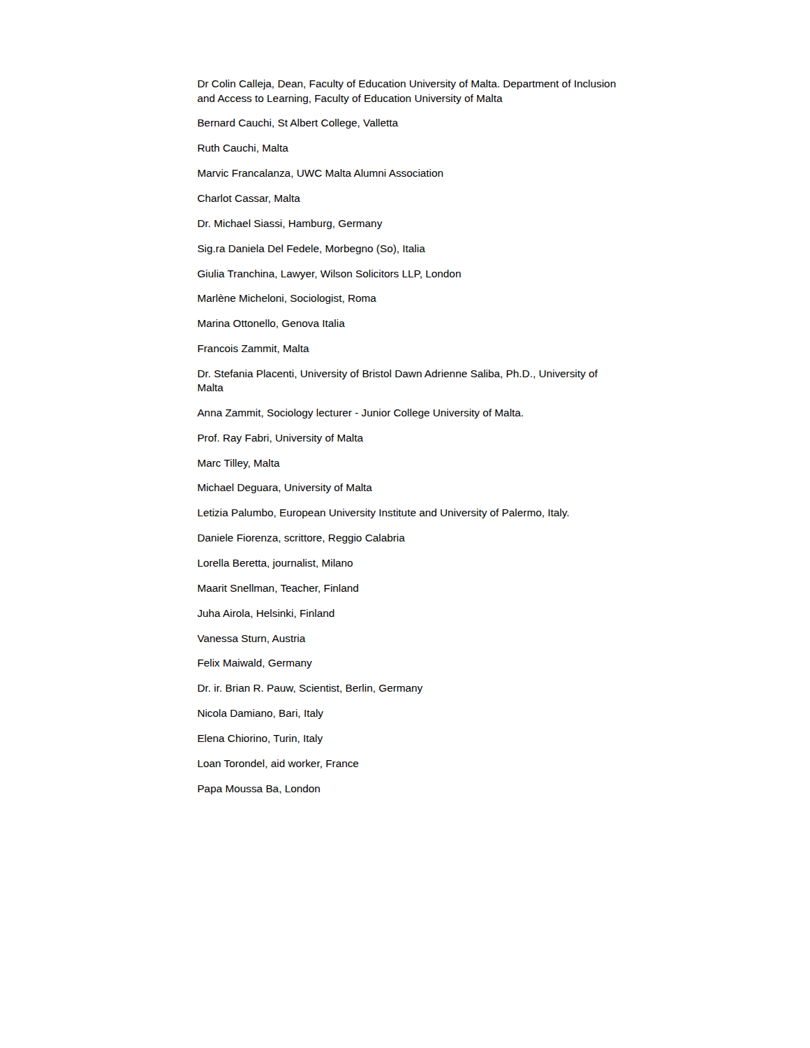Dr Colin Calleja, Dean, Faculty of Education University of Malta. Department of Inclusion and Access to Learning, Faculty of Education University of Malta
Bernard Cauchi, St Albert College, Valletta
Ruth Cauchi, Malta
Marvic Francalanza, UWC Malta Alumni Association
Charlot Cassar, Malta
Dr. Michael Siassi, Hamburg, Germany
Sig.ra Daniela Del Fedele, Morbegno (So), Italia
Giulia Tranchina, Lawyer, Wilson Solicitors LLP, London
Marlène Micheloni, Sociologist, Roma
Marina Ottonello, Genova Italia
Francois Zammit, Malta
Dr. Stefania Placenti, University of Bristol Dawn Adrienne Saliba, Ph.D., University of Malta
Anna Zammit, Sociology lecturer - Junior College University of Malta.
Prof. Ray Fabri, University of Malta
Marc Tilley, Malta
Michael Deguara, University of Malta
Letizia Palumbo, European University Institute and University of Palermo, Italy.
Daniele Fiorenza, scrittore, Reggio Calabria
Lorella Beretta, journalist, Milano
Maarit Snellman, Teacher, Finland
Juha Airola, Helsinki, Finland
Vanessa Sturn, Austria
Felix Maiwald, Germany
Dr. ir. Brian R. Pauw, Scientist, Berlin, Germany
Nicola Damiano, Bari, Italy
Elena Chiorino, Turin, Italy
Loan Torondel, aid worker, France
Papa Moussa Ba, London